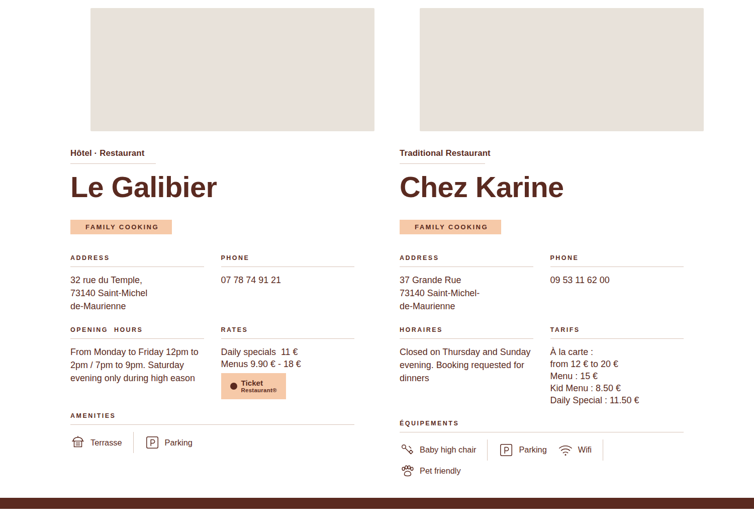Hôtel · Restaurant
Le Galibier
FAMILY COOKING
Address
32 rue du Temple,
73140 Saint-Michel
de-Maurienne
Phone
07 78 74 91 21
Opening Hours
From Monday to Friday 12pm to 2pm / 7pm to 9pm. Saturday evening only during high eason
Rates
Daily specials 11 €
Menus 9.90 € - 18 €
TicketRestaurant®
Amenities
Terrasse
Parking
Traditional Restaurant
Chez Karine
FAMILY COOKING
Address
37 Grande Rue
73140 Saint-Michel-
de-Maurienne
Phone
09 53 11 62 00
Horaires
Closed on Thursday and Sunday evening. Booking requested for dinners
Tarifs
À la carte :
from 12 € to 20 €
Menu : 15 €
Kid Menu : 8.50 €
Daily Special : 11.50 €
Équipements
Baby high chair
Parking
Wifi
Pet friendly